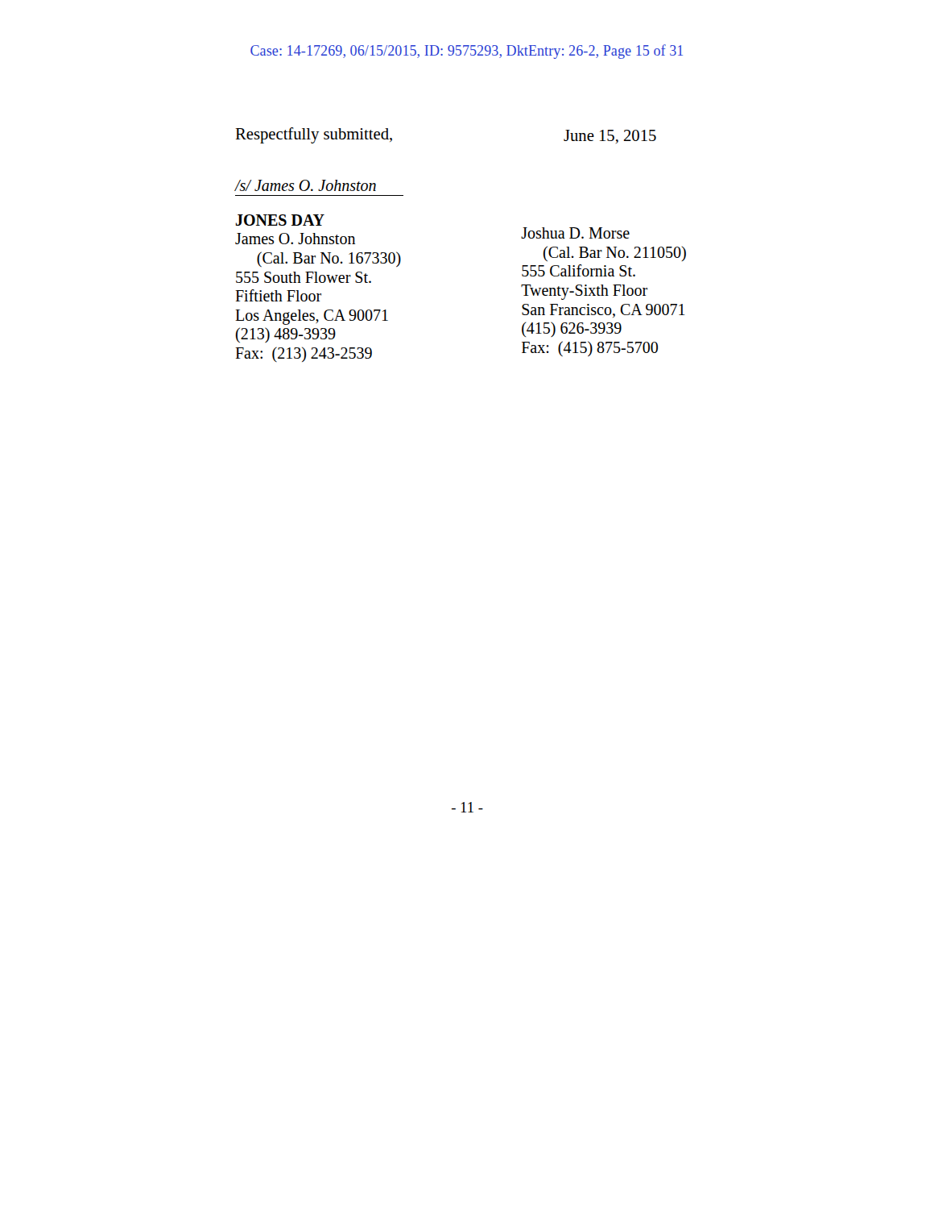Case: 14-17269, 06/15/2015, ID: 9575293, DktEntry: 26-2, Page 15 of 31
Respectfully submitted,
June 15, 2015
/s/ James O. Johnston
JONES DAY
James O. Johnston
(Cal. Bar No. 167330)
555 South Flower St.
Fiftieth Floor
Los Angeles, CA 90071
(213) 489-3939
Fax: (213) 243-2539
Joshua D. Morse
(Cal. Bar No. 211050)
555 California St.
Twenty-Sixth Floor
San Francisco, CA 90071
(415) 626-3939
Fax: (415) 875-5700
- 11 -